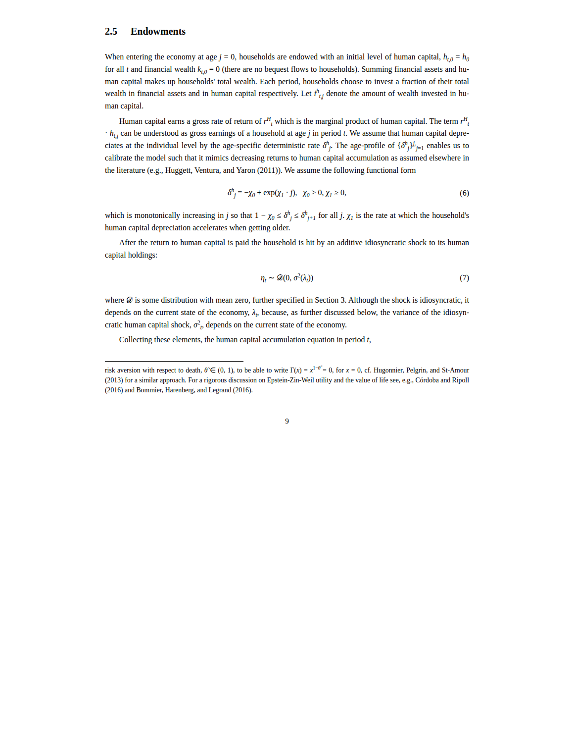2.5 Endowments
When entering the economy at age j = 0, households are endowed with an initial level of human capital, ht,0 = h0 for all t and financial wealth kt,0 = 0 (there are no bequest flows to households). Summing financial assets and human capital makes up households' total wealth. Each period, households choose to invest a fraction of their total wealth in financial assets and in human capital respectively. Let iht,j denote the amount of wealth invested in human capital.
Human capital earns a gross rate of return of rHt which is the marginal product of human capital. The term rHt · ht,j can be understood as gross earnings of a household at age j in period t. We assume that human capital depreciates at the individual level by the age-specific deterministic rate δhj. The age-profile of {δhj}jrj=1 enables us to calibrate the model such that it mimics decreasing returns to human capital accumulation as assumed elsewhere in the literature (e.g., Huggett, Ventura, and Yaron (2011)). We assume the following functional form
δhj = −χ0 + exp(χ1 · j), χ0 > 0, χ1 ≥ 0, (6)
which is monotonically increasing in j so that 1 − χ0 ≤ δhj ≤ δhj+1 for all j. χ1 is the rate at which the household's human capital depreciation accelerates when getting older.
After the return to human capital is paid the household is hit by an additive idiosyncratic shock to its human capital holdings:
ηt ∼ 𝒟(0, σ2(λt)) (7)
where 𝒟 is some distribution with mean zero, further specified in Section 3. Although the shock is idiosyncratic, it depends on the current state of the economy, λt, because, as further discussed below, the variance of the idiosyncratic human capital shock, σ2t, depends on the current state of the economy.
Collecting these elements, the human capital accumulation equation in period t,
risk aversion with respect to death, θ̃ ∈ (0, 1), to be able to write Γ(x) = x1−θ̃ = 0, for x = 0, cf. Hugonnier, Pelgrin, and St-Amour (2013) for a similar approach. For a rigorous discussion on Epstein-Zin-Weil utility and the value of life see, e.g., Córdoba and Ripoll (2016) and Bommier, Harenberg, and Legrand (2016).
9